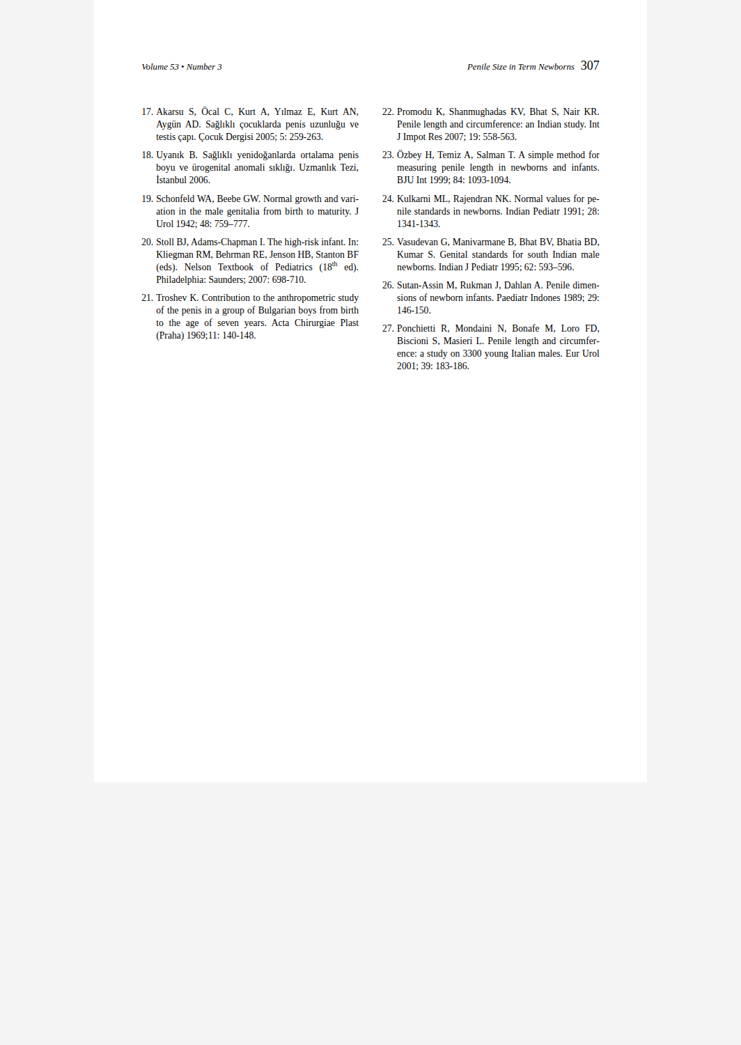Volume 53 • Number 3
Penile Size in Term Newborns 307
Akarsu S, Öcal C, Kurt A, Yılmaz E, Kurt AN, Aygün AD. Sağlıklı çocuklarda penis uzunluğu ve testis çapı. Çocuk Dergisi 2005; 5: 259-263.
Uyanık B. Sağlıklı yenidoğanlarda ortalama penis boyu ve ürogenital anomali sıklığı. Uzmanlık Tezi, İstanbul 2006.
Schonfeld WA, Beebe GW. Normal growth and variation in the male genitalia from birth to maturity. J Urol 1942; 48: 759–777.
Stoll BJ, Adams-Chapman I. The high-risk infant. In: Kliegman RM, Behrman RE, Jenson HB, Stanton BF (eds). Nelson Textbook of Pediatrics (18th ed). Philadelphia: Saunders; 2007: 698-710.
Troshev K. Contribution to the anthropometric study of the penis in a group of Bulgarian boys from birth to the age of seven years. Acta Chirurgiae Plast (Praha) 1969;11: 140-148.
Promodu K, Shanmughadas KV, Bhat S, Nair KR. Penile length and circumference: an Indian study. Int J Impot Res 2007; 19: 558-563.
Özbey H, Temiz A, Salman T. A simple method for measuring penile length in newborns and infants. BJU Int 1999; 84: 1093-1094.
Kulkarni ML, Rajendran NK. Normal values for penile standards in newborns. Indian Pediatr 1991; 28: 1341-1343.
Vasudevan G, Manivarmane B, Bhat BV, Bhatia BD, Kumar S. Genital standards for south Indian male newborns. Indian J Pediatr 1995; 62: 593–596.
Sutan-Assin M, Rukman J, Dahlan A. Penile dimensions of newborn infants. Paediatr Indones 1989; 29: 146-150.
Ponchietti R, Mondaini N, Bonafe M, Loro FD, Biscioni S, Masieri L. Penile length and circumference: a study on 3300 young Italian males. Eur Urol 2001; 39: 183-186.